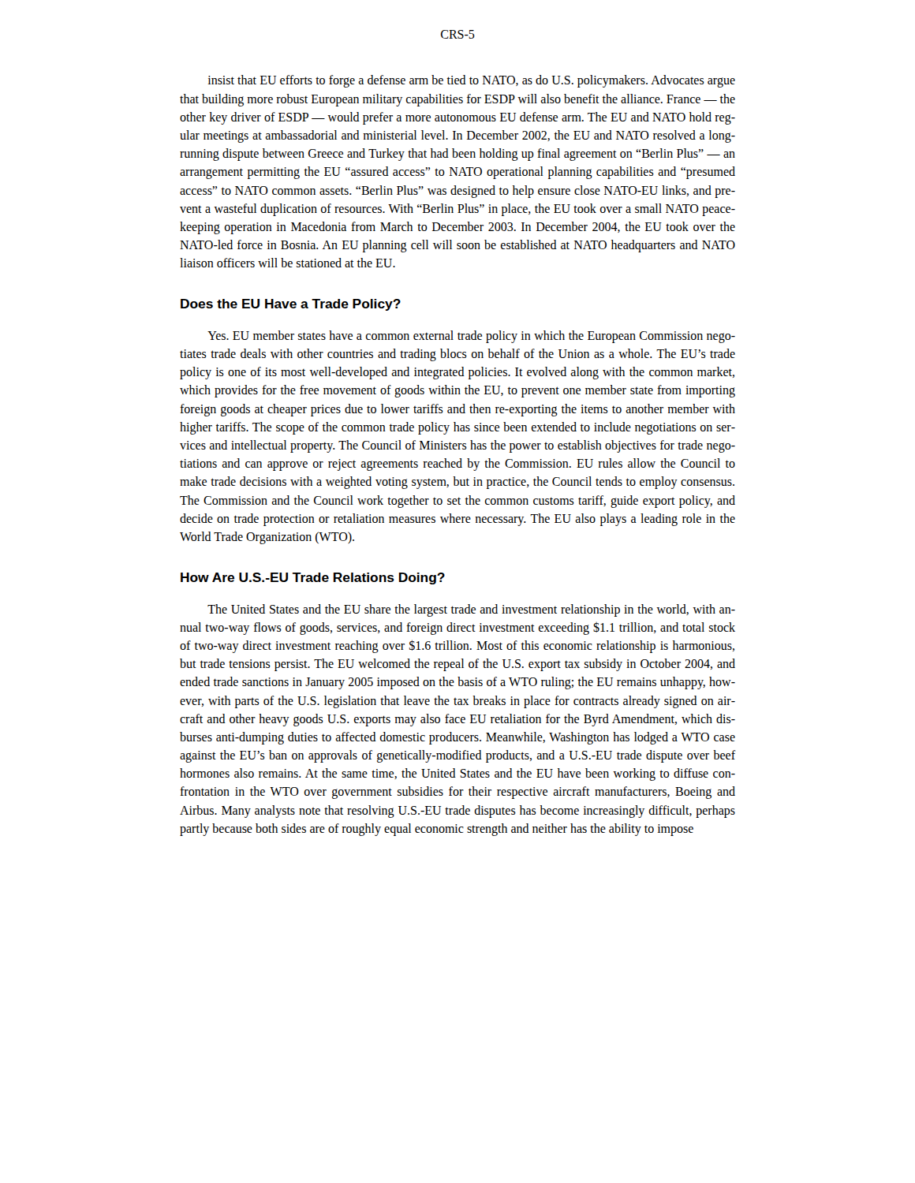CRS-5
insist that EU efforts to forge a defense arm be tied to NATO, as do U.S. policymakers. Advocates argue that building more robust European military capabilities for ESDP will also benefit the alliance. France — the other key driver of ESDP — would prefer a more autonomous EU defense arm. The EU and NATO hold regular meetings at ambassadorial and ministerial level. In December 2002, the EU and NATO resolved a long-running dispute between Greece and Turkey that had been holding up final agreement on “Berlin Plus” — an arrangement permitting the EU “assured access” to NATO operational planning capabilities and “presumed access” to NATO common assets. “Berlin Plus” was designed to help ensure close NATO-EU links, and prevent a wasteful duplication of resources. With “Berlin Plus” in place, the EU took over a small NATO peacekeeping operation in Macedonia from March to December 2003. In December 2004, the EU took over the NATO-led force in Bosnia. An EU planning cell will soon be established at NATO headquarters and NATO liaison officers will be stationed at the EU.
Does the EU Have a Trade Policy?
Yes. EU member states have a common external trade policy in which the European Commission negotiates trade deals with other countries and trading blocs on behalf of the Union as a whole. The EU’s trade policy is one of its most well-developed and integrated policies. It evolved along with the common market, which provides for the free movement of goods within the EU, to prevent one member state from importing foreign goods at cheaper prices due to lower tariffs and then re-exporting the items to another member with higher tariffs. The scope of the common trade policy has since been extended to include negotiations on services and intellectual property. The Council of Ministers has the power to establish objectives for trade negotiations and can approve or reject agreements reached by the Commission. EU rules allow the Council to make trade decisions with a weighted voting system, but in practice, the Council tends to employ consensus. The Commission and the Council work together to set the common customs tariff, guide export policy, and decide on trade protection or retaliation measures where necessary. The EU also plays a leading role in the World Trade Organization (WTO).
How Are U.S.-EU Trade Relations Doing?
The United States and the EU share the largest trade and investment relationship in the world, with annual two-way flows of goods, services, and foreign direct investment exceeding $1.1 trillion, and total stock of two-way direct investment reaching over $1.6 trillion. Most of this economic relationship is harmonious, but trade tensions persist. The EU welcomed the repeal of the U.S. export tax subsidy in October 2004, and ended trade sanctions in January 2005 imposed on the basis of a WTO ruling; the EU remains unhappy, however, with parts of the U.S. legislation that leave the tax breaks in place for contracts already signed on aircraft and other heavy goods U.S. exports may also face EU retaliation for the Byrd Amendment, which disburses anti-dumping duties to affected domestic producers. Meanwhile, Washington has lodged a WTO case against the EU’s ban on approvals of genetically-modified products, and a U.S.-EU trade dispute over beef hormones also remains. At the same time, the United States and the EU have been working to diffuse confrontation in the WTO over government subsidies for their respective aircraft manufacturers, Boeing and Airbus. Many analysts note that resolving U.S.-EU trade disputes has become increasingly difficult, perhaps partly because both sides are of roughly equal economic strength and neither has the ability to impose